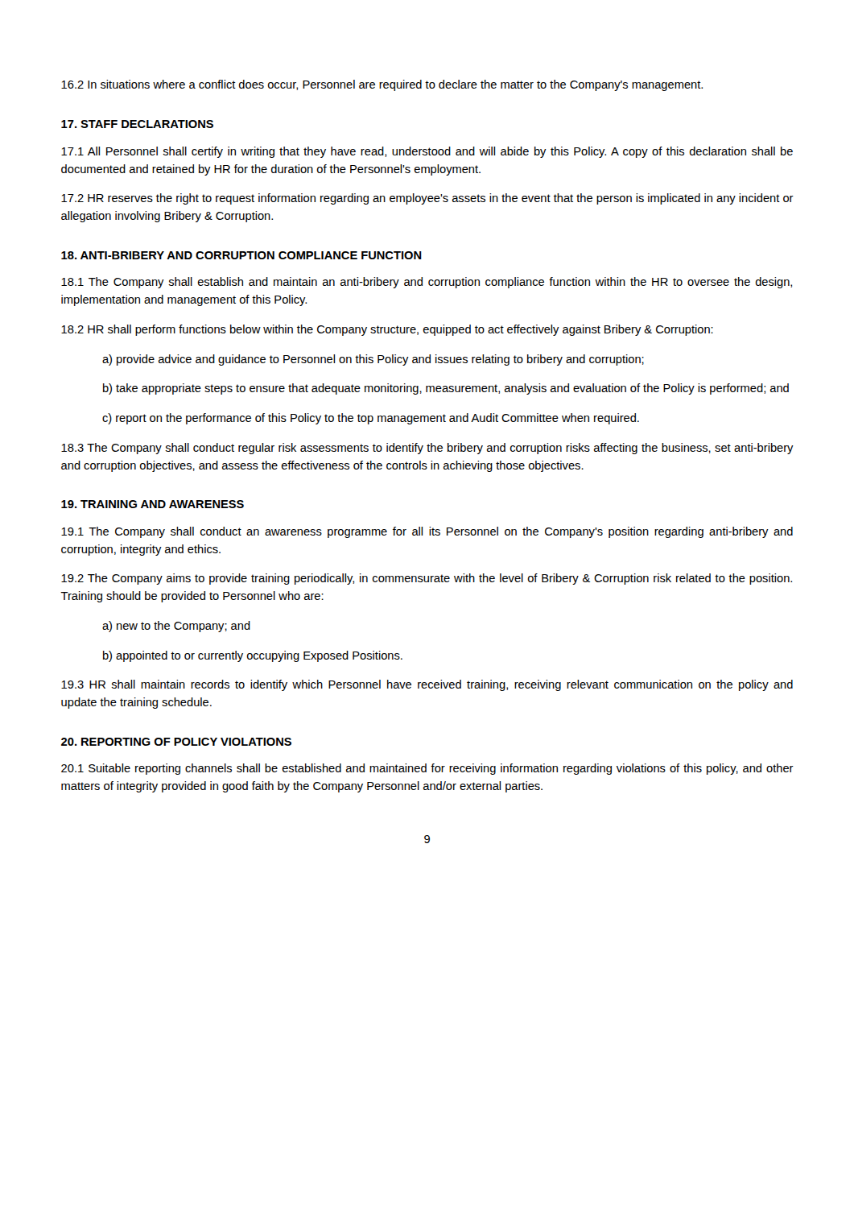16.2 In situations where a conflict does occur, Personnel are required to declare the matter to the Company's management.
17. STAFF DECLARATIONS
17.1 All Personnel shall certify in writing that they have read, understood and will abide by this Policy. A copy of this declaration shall be documented and retained by HR for the duration of the Personnel's employment.
17.2 HR reserves the right to request information regarding an employee's assets in the event that the person is implicated in any incident or allegation involving Bribery & Corruption.
18. ANTI-BRIBERY AND CORRUPTION COMPLIANCE FUNCTION
18.1 The Company shall establish and maintain an anti-bribery and corruption compliance function within the HR to oversee the design, implementation and management of this Policy.
18.2 HR shall perform functions below within the Company structure, equipped to act effectively against Bribery & Corruption:
a) provide advice and guidance to Personnel on this Policy and issues relating to bribery and corruption;
b) take appropriate steps to ensure that adequate monitoring, measurement, analysis and evaluation of the Policy is performed; and
c) report on the performance of this Policy to the top management and Audit Committee when required.
18.3 The Company shall conduct regular risk assessments to identify the bribery and corruption risks affecting the business, set anti-bribery and corruption objectives, and assess the effectiveness of the controls in achieving those objectives.
19. TRAINING AND AWARENESS
19.1 The Company shall conduct an awareness programme for all its Personnel on the Company's position regarding anti-bribery and corruption, integrity and ethics.
19.2 The Company aims to provide training periodically, in commensurate with the level of Bribery & Corruption risk related to the position. Training should be provided to Personnel who are:
a) new to the Company; and
b) appointed to or currently occupying Exposed Positions.
19.3 HR shall maintain records to identify which Personnel have received training, receiving relevant communication on the policy and update the training schedule.
20. REPORTING OF POLICY VIOLATIONS
20.1 Suitable reporting channels shall be established and maintained for receiving information regarding violations of this policy, and other matters of integrity provided in good faith by the Company Personnel and/or external parties.
9